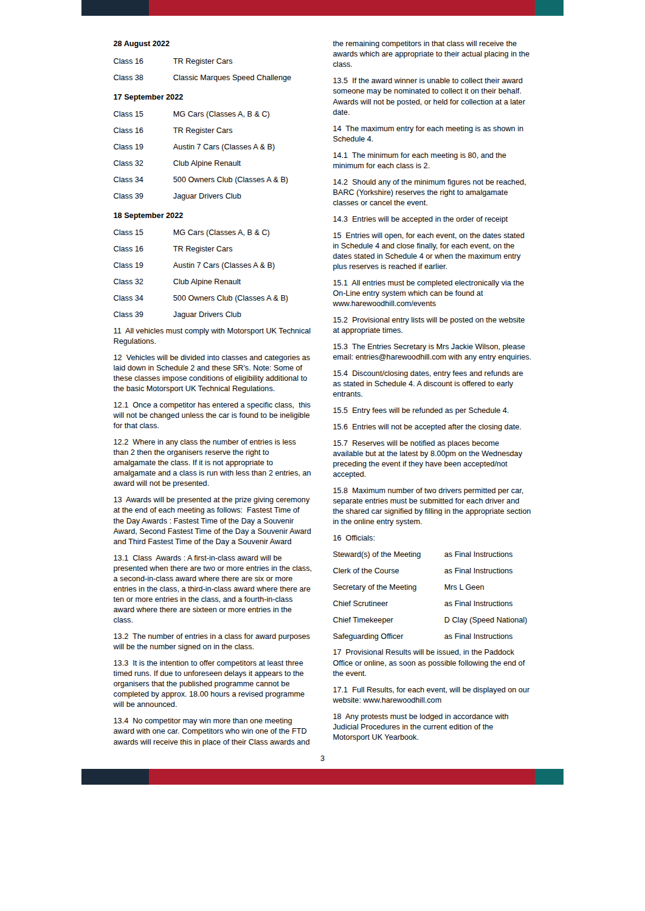28 August 2022
Class 16
TR Register Cars
Class 38
Classic Marques Speed Challenge
17 September 2022
Class 15
MG Cars (Classes A, B & C)
Class 16
TR Register Cars
Class 19
Austin 7 Cars (Classes A & B)
Class 32
Club Alpine Renault
Class 34
500 Owners Club (Classes A & B)
Class 39
Jaguar Drivers Club
18 September 2022
Class 15
MG Cars (Classes A, B & C)
Class 16
TR Register Cars
Class 19
Austin 7 Cars (Classes A & B)
Class 32
Club Alpine Renault
Class 34
500 Owners Club (Classes A & B)
Class 39
Jaguar Drivers Club
11 All vehicles must comply with Motorsport UK Technical Regulations.
12 Vehicles will be divided into classes and categories as laid down in Schedule 2 and these SR's. Note: Some of these classes impose conditions of eligibility additional to the basic Motorsport UK Technical Regulations.
12.1 Once a competitor has entered a specific class, this will not be changed unless the car is found to be ineligible for that class.
12.2 Where in any class the number of entries is less than 2 then the organisers reserve the right to amalgamate the class. If it is not appropriate to amalgamate and a class is run with less than 2 entries, an award will not be presented.
13 Awards will be presented at the prize giving ceremony at the end of each meeting as follows: Fastest Time of the Day Awards : Fastest Time of the Day a Souvenir Award, Second Fastest Time of the Day a Souvenir Award and Third Fastest Time of the Day a Souvenir Award
13.1 Class Awards : A first-in-class award will be presented when there are two or more entries in the class, a second-in-class award where there are six or more entries in the class, a third-in-class award where there are ten or more entries in the class, and a fourth-in-class award where there are sixteen or more entries in the class.
13.2 The number of entries in a class for award purposes will be the number signed on in the class.
13.3 It is the intention to offer competitors at least three timed runs. If due to unforeseen delays it appears to the organisers that the published programme cannot be completed by approx. 18.00 hours a revised programme will be announced.
13.4 No competitor may win more than one meeting award with one car. Competitors who win one of the FTD awards will receive this in place of their Class awards and the remaining competitors in that class will receive the awards which are appropriate to their actual placing in the class.
13.5 If the award winner is unable to collect their award someone may be nominated to collect it on their behalf. Awards will not be posted, or held for collection at a later date.
14 The maximum entry for each meeting is as shown in Schedule 4.
14.1 The minimum for each meeting is 80, and the minimum for each class is 2.
14.2 Should any of the minimum figures not be reached, BARC (Yorkshire) reserves the right to amalgamate classes or cancel the event.
14.3 Entries will be accepted in the order of receipt
15 Entries will open, for each event, on the dates stated in Schedule 4 and close finally, for each event, on the dates stated in Schedule 4 or when the maximum entry plus reserves is reached if earlier.
15.1 All entries must be completed electronically via the On-Line entry system which can be found at www.harewoodhill.com/events
15.2 Provisional entry lists will be posted on the website at appropriate times.
15.3 The Entries Secretary is Mrs Jackie Wilson, please email: entries@harewoodhill.com with any entry enquiries.
15.4 Discount/closing dates, entry fees and refunds are as stated in Schedule 4. A discount is offered to early entrants.
15.5 Entry fees will be refunded as per Schedule 4.
15.6 Entries will not be accepted after the closing date.
15.7 Reserves will be notified as places become available but at the latest by 8.00pm on the Wednesday preceding the event if they have been accepted/not accepted.
15.8 Maximum number of two drivers permitted per car, separate entries must be submitted for each driver and the shared car signified by filling in the appropriate section in the online entry system.
16 Officials:
Steward(s) of the Meeting
as Final Instructions
Clerk of the Course
as Final Instructions
Secretary of the Meeting
Mrs L Geen
Chief Scrutineer
as Final Instructions
Chief Timekeeper
D Clay (Speed National)
Safeguarding Officer
as Final Instructions
17 Provisional Results will be issued, in the Paddock Office or online, as soon as possible following the end of the event.
17.1 Full Results, for each event, will be displayed on our website: www.harewoodhill.com
18 Any protests must be lodged in accordance with Judicial Procedures in the current edition of the Motorsport UK Yearbook.
3